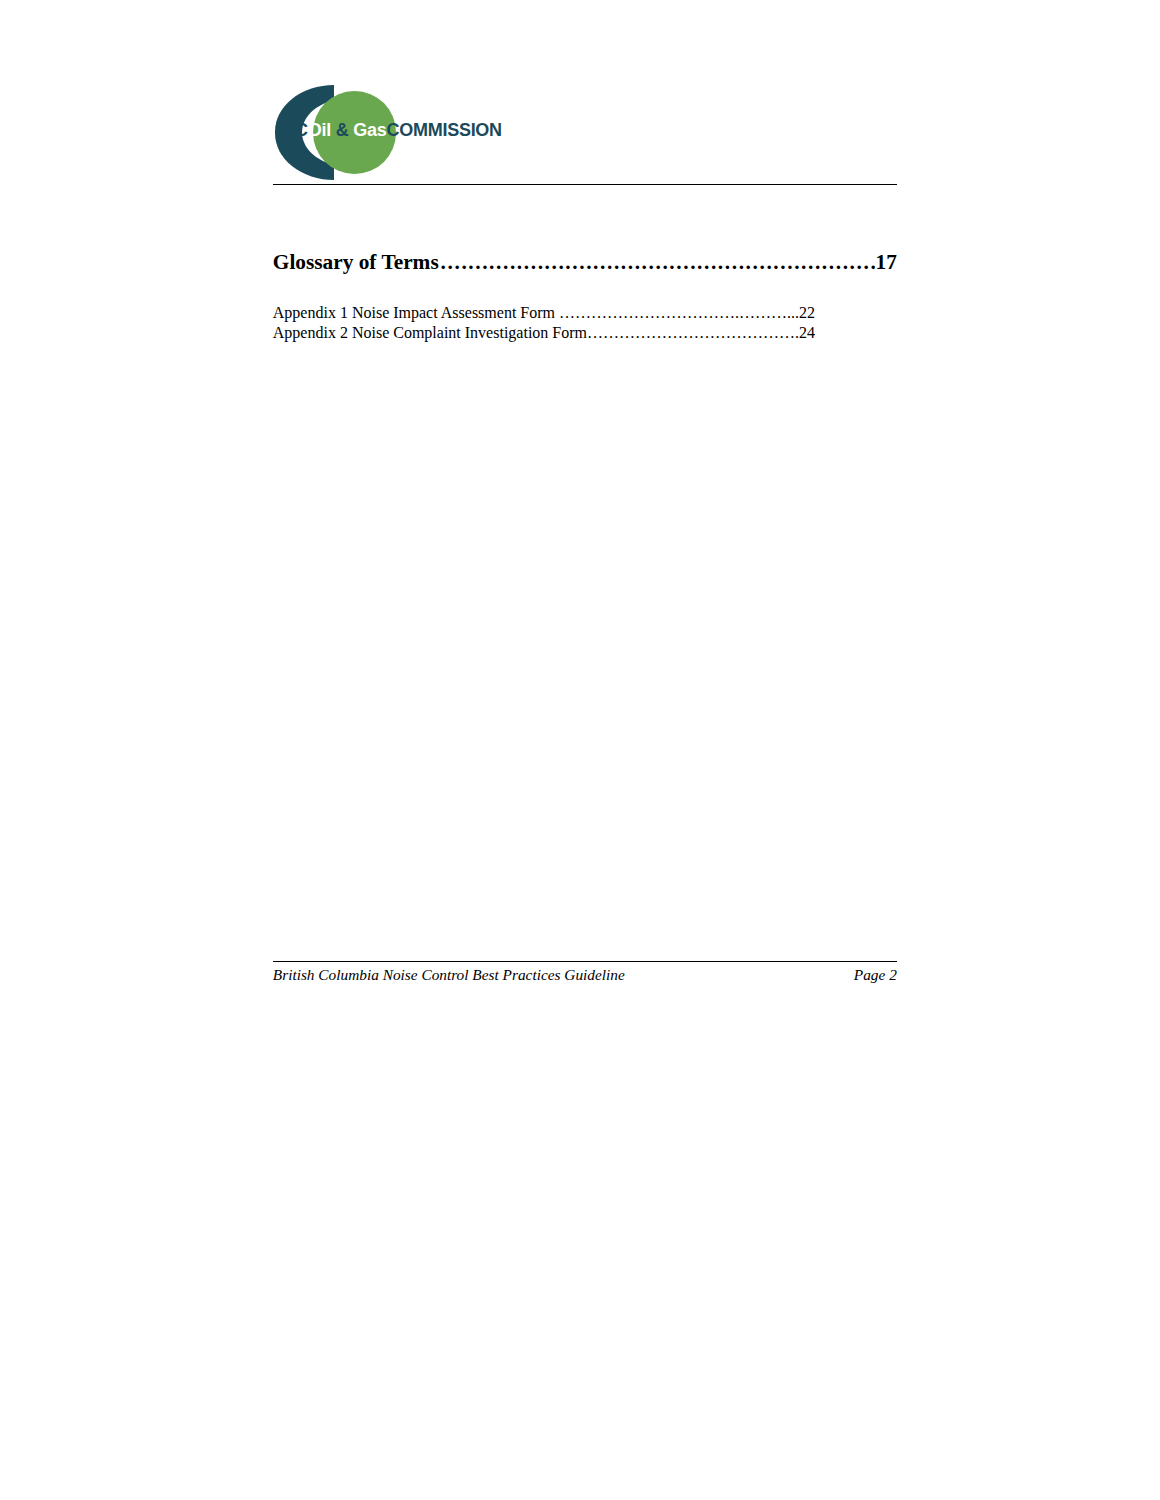BC Oil & Gas COMMISSION
Glossary of Terms ....................................................................................... 17
Appendix 1 Noise Impact Assessment Form …………………………….………...22
Appendix 2 Noise Complaint Investigation Form………………………………….24
British Columbia Noise Control Best Practices Guideline Page 2